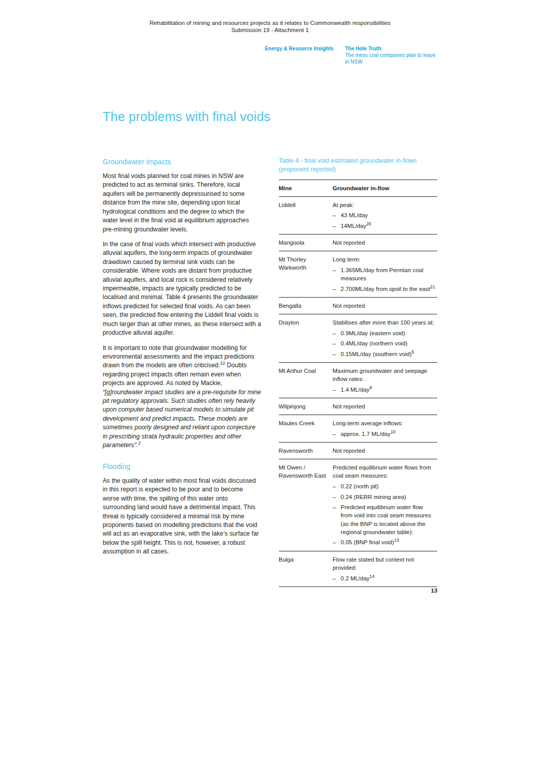Rehabilitation of mining and resources projects as it relates to Commonwealth responsibilities
Submission 19 - Attachment 1
Energy & Resource Insights
The Hole Truth: The mess coal companies plan to leave in NSW
The problems with final voids
Groundwater impacts
Most final voids planned for coal mines in NSW are predicted to act as terminal sinks. Therefore, local aquifers will be permanently depressurised to some distance from the mine site, depending upon local hydrological conditions and the degree to which the water level in the final void at equilibrium approaches pre-mining groundwater levels.
In the case of final voids which intersect with productive alluvial aquifers, the long-term impacts of groundwater drawdown caused by terminal sink voids can be considerable. Where voids are distant from productive alluvial aquifers, and local rock is considered relatively impermeable, impacts are typically predicted to be localised and minimal. Table 4 presents the groundwater inflows predicted for selected final voids. As can been seen, the predicted flow entering the Liddell final voids is much larger than at other mines, as these intersect with a productive alluvial aquifer.
It is important to note that groundwater modelling for environmental assessments and the impact predictions drawn from the models are often criticised.22 Doubts regarding project impacts often remain even when projects are approved. As noted by Mackie, “[g]roundwater impact studies are a pre-requisite for mine pit regulatory approvals. Such studies often rely heavily upon computer based numerical models to simulate pit development and predict impacts. These models are sometimes poorly designed and reliant upon conjecture in prescribing strata hydraulic properties and other parameters”.2
Flooding
As the quality of water within most final voids discussed in this report is expected to be poor and to become worse with time, the spilling of this water onto surrounding land would have a detrimental impact. This threat is typically considered a minimal risk by mine proponents based on modelling predictions that the void will act as an evaporative sink, with the lake’s surface far below the spill height. This is not, however, a robust assumption in all cases.
Table 4 - final void estimated groundwater in-flows (proponent reported)
| Mine | Groundwater in-flow |
| --- | --- |
| Liddell | At peak: 43 ML/day 14ML/day 20 |
| Mangoola | Not reported |
| Mt Thorley Warkworth | Long term: 1.365ML/day from Permian coal measures 2.700ML/day from spoil to the east 21 |
| Bengalla | Not reported |
| Drayton | Stabilises after more than 100 years at: 0.9ML/day (eastern void) 0.4ML/day (northern void) 0.15ML/day (southern void) 5 |
| Mt Arthur Coal | Maximum groundwater and seepage inflow rates: 1.4 ML/day 8 |
| Wilpinjong | Not reported |
| Maules Creek | Long-term average inflows: approx. 1.7 ML/day 10 |
| Ravensworth | Not reported |
| Mt Owen / Ravensworth East | Predicted equilibrium water flows from coal seam measures: 0.22 (north pit) 0.24 (RERR mining area) Predicted equilibrium water flow from void into coal seam measures (as the BNP is located above the regional groundwater table): 0.05 (BNP final void) 13 |
| Bulga | Flow rate stated but context not provided: 0.2 ML/day 14 |
13